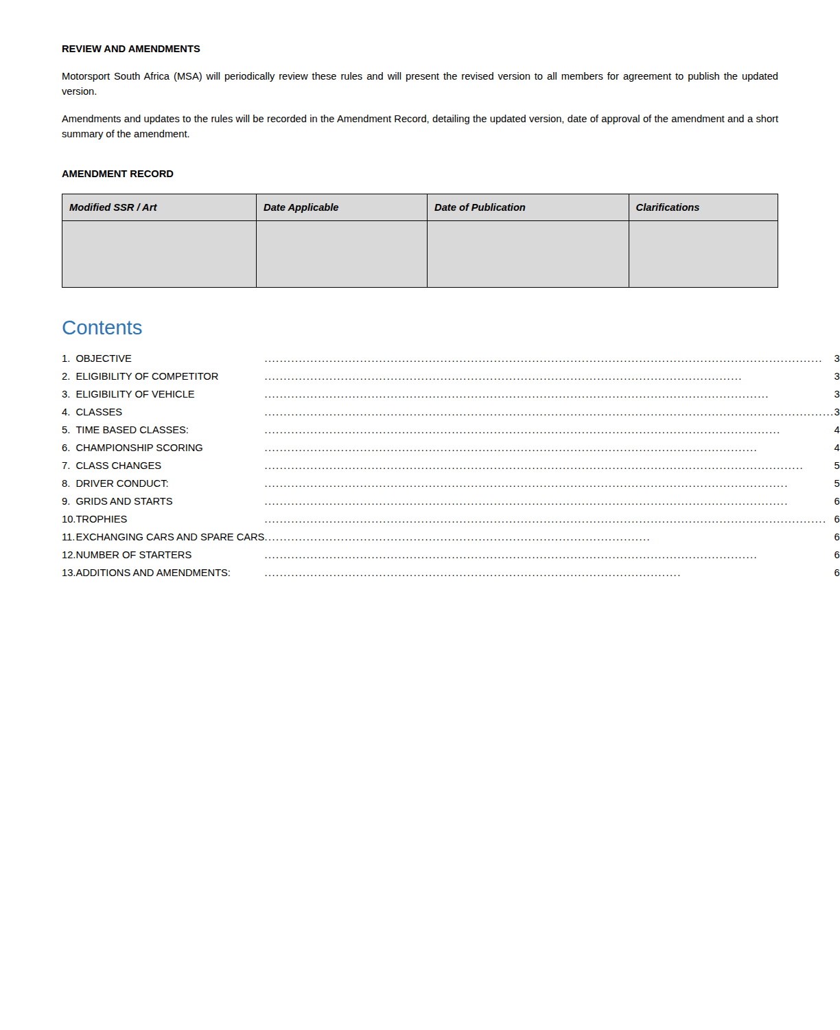REVIEW AND AMENDMENTS
Motorsport South Africa (MSA) will periodically review these rules and will present the revised version to all members for agreement to publish the updated version.
Amendments and updates to the rules will be recorded in the Amendment Record, detailing the updated version, date of approval of the amendment and a short summary of the amendment.
AMENDMENT RECORD
| Modified SSR / Art | Date Applicable | Date of Publication | Clarifications |
Contents
| 1. | OBJECTIVE | .................................................................................................................................................. | 3 |
| 2. | ELIGIBILITY OF COMPETITOR | ............................................................................................................................. | 3 |
| 3. | ELIGIBILITY OF VEHICLE | .................................................................................................................................... | 3 |
| 4. | CLASSES | ..................................................................................................................................................... | 3 |
| 5. | TIME BASED CLASSES: | ....................................................................................................................................... | 4 |
| 6. | CHAMPIONSHIP SCORING | ................................................................................................................................. | 4 |
| 7. | CLASS CHANGES | ............................................................................................................................................. | 5 |
| 8. | DRIVER CONDUCT: | ......................................................................................................................................... | 5 |
| 9. | GRIDS AND STARTS | ......................................................................................................................................... | 6 |
| 10. | TROPHIES | ................................................................................................................................................... | 6 |
| 11. | EXCHANGING CARS AND SPARE CARS | ..................................................................................................... | 6 |
| 12. | NUMBER OF STARTERS | ................................................................................................................................. | 6 |
| 13. | ADDITIONS AND AMENDMENTS: | ............................................................................................................. | 6 |